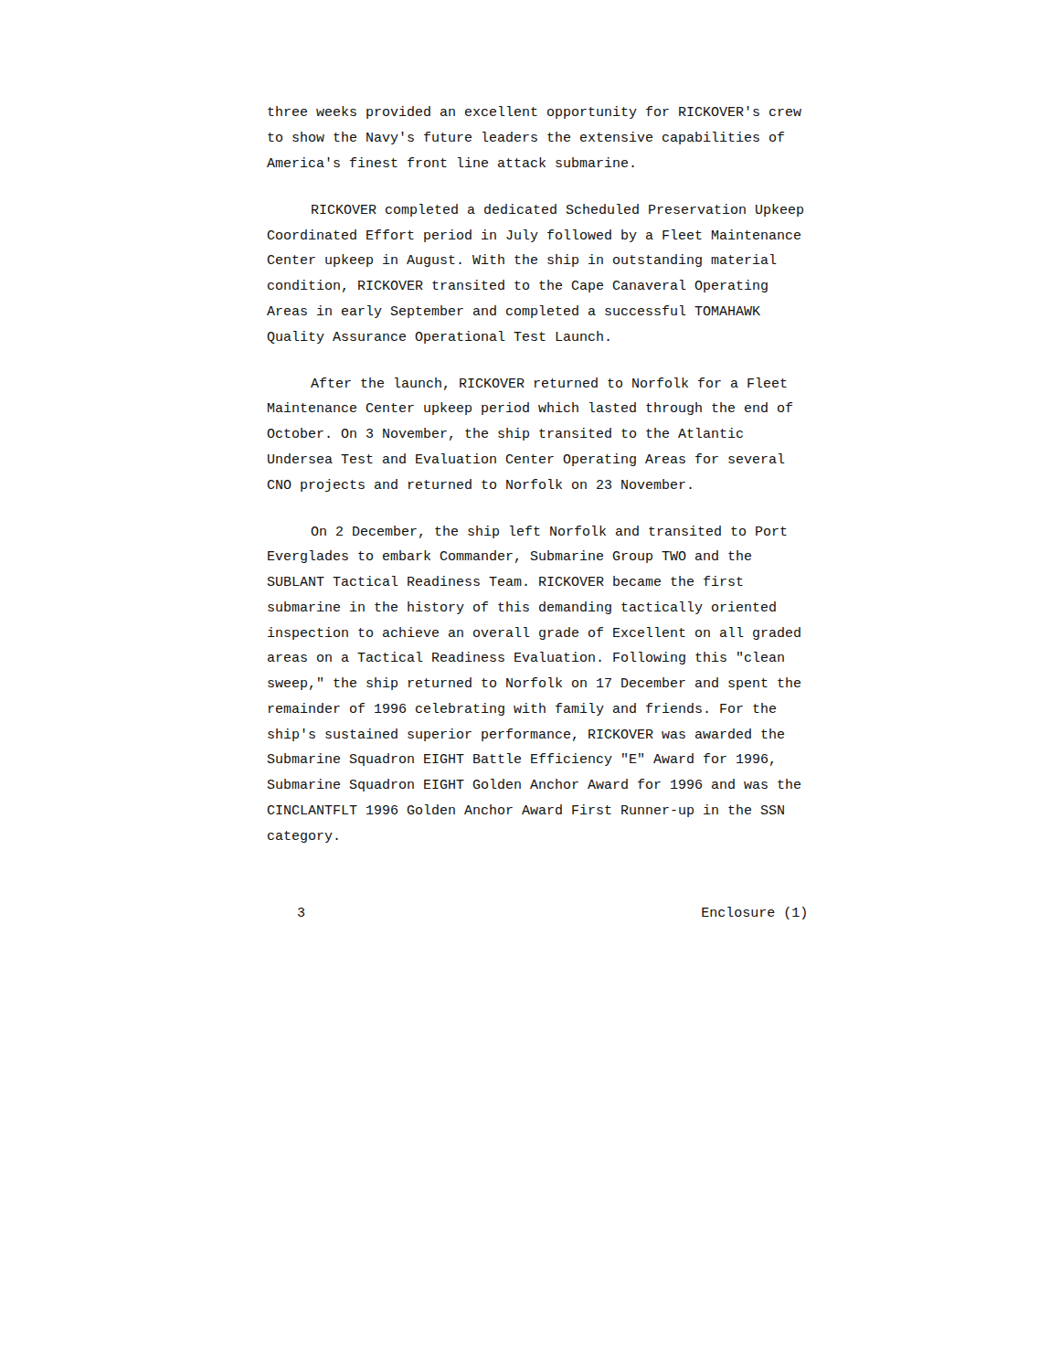three weeks provided an excellent opportunity for RICKOVER's crew to show the Navy's future leaders the extensive capabilities of America's finest front line attack submarine.
RICKOVER completed a dedicated Scheduled Preservation Upkeep Coordinated Effort period in July followed by a Fleet Maintenance Center upkeep in August. With the ship in outstanding material condition, RICKOVER transited to the Cape Canaveral Operating Areas in early September and completed a successful TOMAHAWK Quality Assurance Operational Test Launch.
After the launch, RICKOVER returned to Norfolk for a Fleet Maintenance Center upkeep period which lasted through the end of October. On 3 November, the ship transited to the Atlantic Undersea Test and Evaluation Center Operating Areas for several CNO projects and returned to Norfolk on 23 November.
On 2 December, the ship left Norfolk and transited to Port Everglades to embark Commander, Submarine Group TWO and the SUBLANT Tactical Readiness Team. RICKOVER became the first submarine in the history of this demanding tactically oriented inspection to achieve an overall grade of Excellent on all graded areas on a Tactical Readiness Evaluation. Following this "clean sweep," the ship returned to Norfolk on 17 December and spent the remainder of 1996 celebrating with family and friends. For the ship's sustained superior performance, RICKOVER was awarded the Submarine Squadron EIGHT Battle Efficiency "E" Award for 1996, Submarine Squadron EIGHT Golden Anchor Award for 1996 and was the CINCLANTFLT 1996 Golden Anchor Award First Runner-up in the SSN category.
3
Enclosure (1)